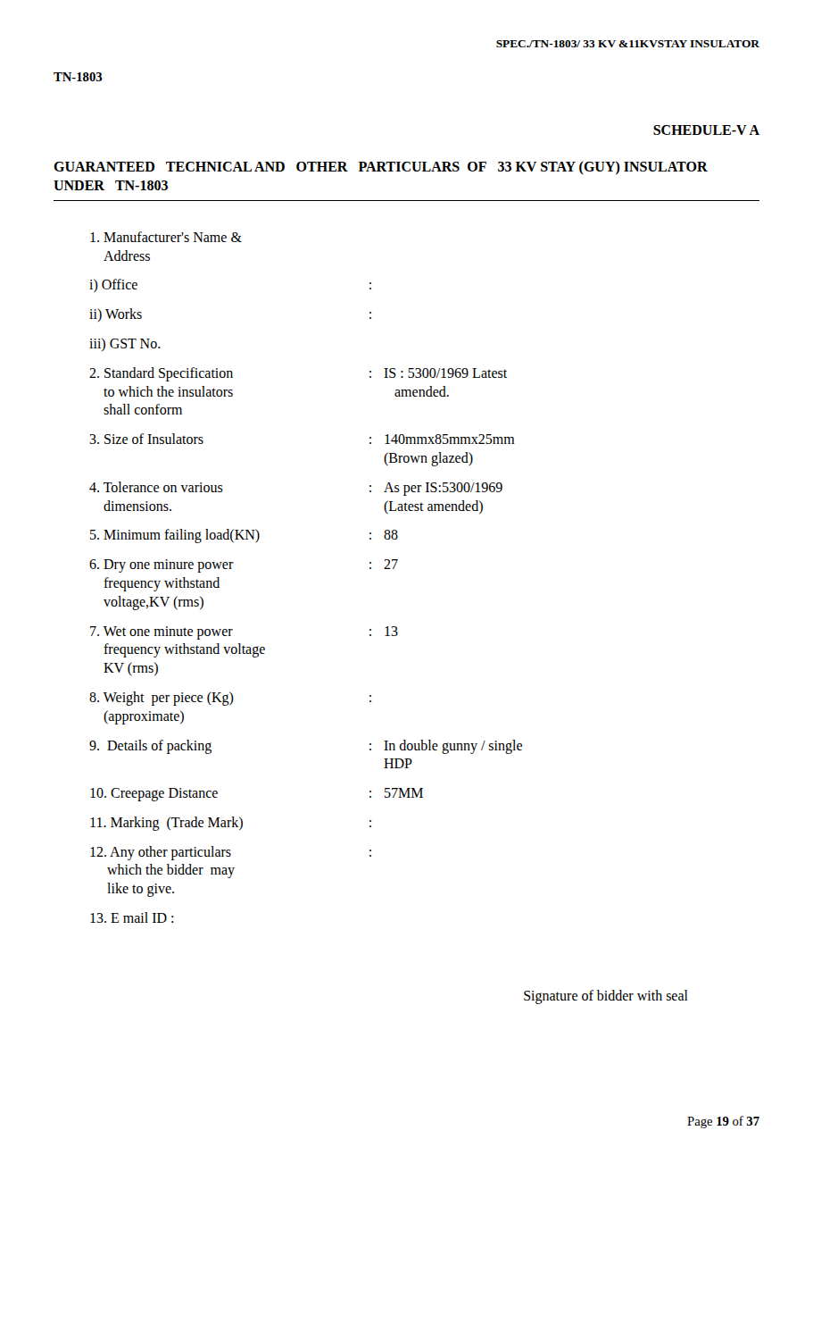SPEC./TN-1803/ 33 KV &11KVSTAY INSULATOR
TN-1803
SCHEDULE-V A
GUARANTEED TECHNICAL AND OTHER PARTICULARS OF 33 KV STAY (GUY) INSULATOR UNDER TN-1803
| 1. Manufacturer's Name & Address | | |
| i) Office | : | |
| ii) Works | : | |
| iii) GST No. | | |
| 2. Standard Specification to which the insulators shall conform | : | IS : 5300/1969 Latest amended. |
| 3. Size of Insulators | : | 140mmx85mmx25mm (Brown glazed) |
| 4. Tolerance on various dimensions. | : | As per IS:5300/1969 (Latest amended) |
| 5. Minimum failing load(KN) | : | 88 |
| 6. Dry one minure power frequency withstand voltage,KV (rms) | : | 27 |
| 7. Wet one minute power frequency withstand voltage KV (rms) | : | 13 |
| 8. Weight per piece (Kg) (approximate) | : | |
| 9. Details of packing | : | In double gunny / single HDP |
| 10. Creepage Distance | : | 57MM |
| 11. Marking (Trade Mark) | : | |
| 12. Any other particulars which the bidder may like to give. | : | |
| 13. E mail ID : | | |
Signature of bidder with seal
Page 19 of 37